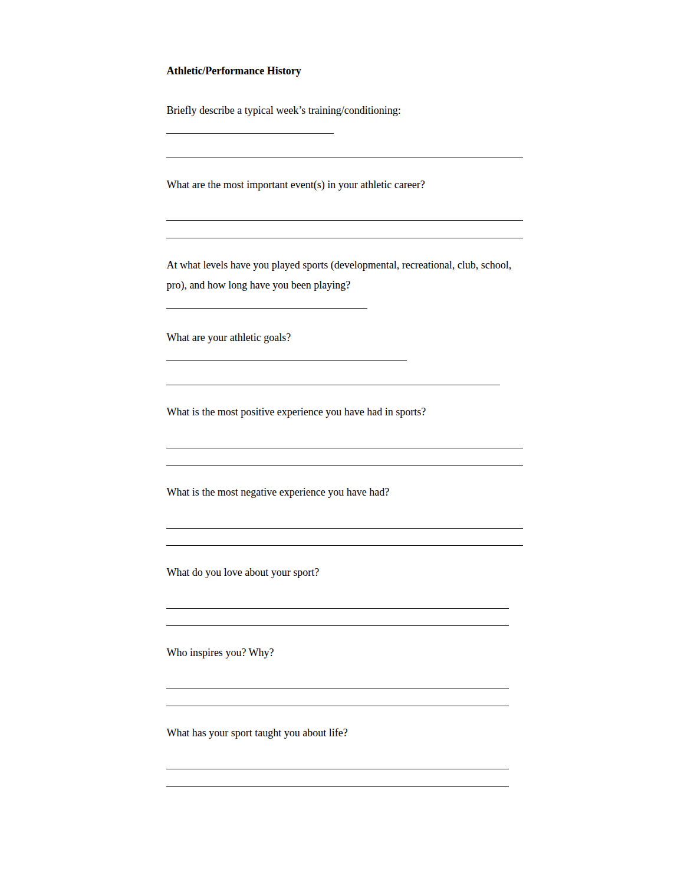Athletic/Performance History
Briefly describe a typical week’s training/conditioning:
What are the most important event(s) in your athletic career?
At what levels have you played sports (developmental, recreational, club, school, pro), and how long have you been playing?
What are your athletic goals?
What is the most positive experience you have had in sports?
What is the most negative experience you have had?
What do you love about your sport?
Who inspires you? Why?
What has your sport taught you about life?